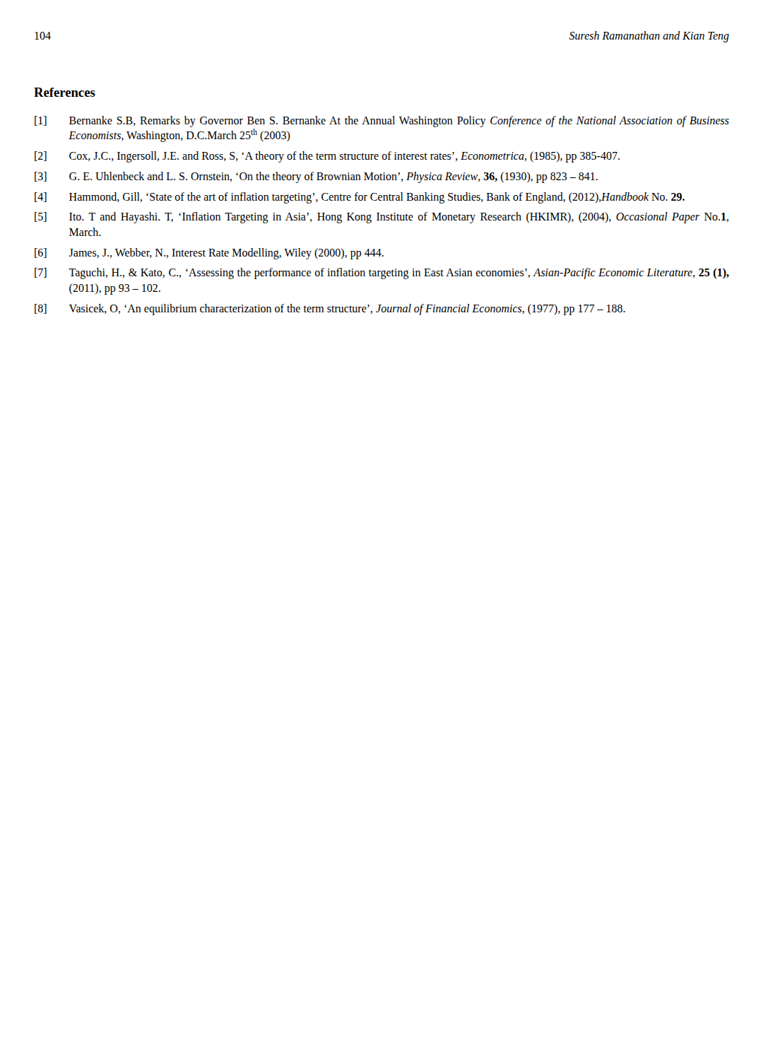104 Suresh Ramanathan and Kian Teng
References
[1] Bernanke S.B, Remarks by Governor Ben S. Bernanke At the Annual Washington Policy Conference of the National Association of Business Economists, Washington, D.C.March 25th (2003)
[2] Cox, J.C., Ingersoll, J.E. and Ross, S, ‘A theory of the term structure of interest rates’, Econometrica, (1985), pp 385-407.
[3] G. E. Uhlenbeck and L. S. Ornstein, ‘On the theory of Brownian Motion’, Physica Review, 36, (1930), pp 823 – 841.
[4] Hammond, Gill, ‘State of the art of inflation targeting’, Centre for Central Banking Studies, Bank of England, (2012),Handbook No. 29.
[5] Ito. T and Hayashi. T, ‘Inflation Targeting in Asia’, Hong Kong Institute of Monetary Research (HKIMR), (2004), Occasional Paper No.1, March.
[6] James, J., Webber, N., Interest Rate Modelling, Wiley (2000), pp 444.
[7] Taguchi, H., & Kato, C., ‘Assessing the performance of inflation targeting in East Asian economies’, Asian-Pacific Economic Literature, 25 (1), (2011), pp 93 – 102.
[8] Vasicek, O, ‘An equilibrium characterization of the term structure’, Journal of Financial Economics, (1977), pp 177 – 188.